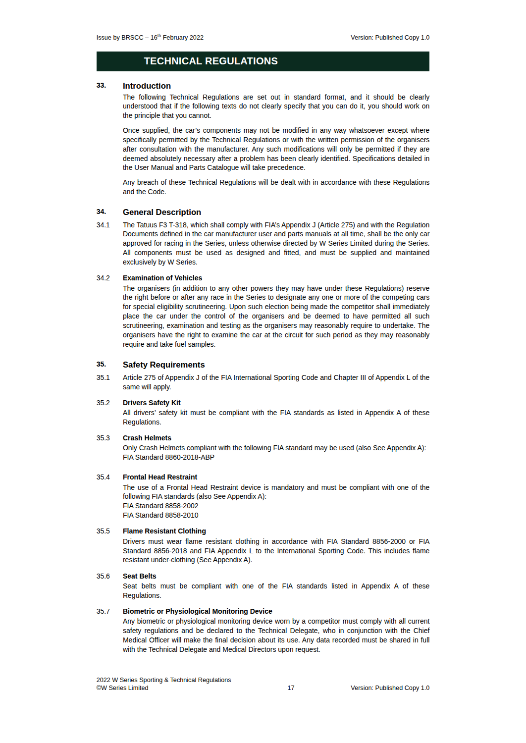Issue by BRSCC – 16th February 2022
Version: Published Copy 1.0
TECHNICAL REGULATIONS
33.
Introduction
The following Technical Regulations are set out in standard format, and it should be clearly understood that if the following texts do not clearly specify that you can do it, you should work on the principle that you cannot.
Once supplied, the car’s components may not be modified in any way whatsoever except where specifically permitted by the Technical Regulations or with the written permission of the organisers after consultation with the manufacturer. Any such modifications will only be permitted if they are deemed absolutely necessary after a problem has been clearly identified. Specifications detailed in the User Manual and Parts Catalogue will take precedence.
Any breach of these Technical Regulations will be dealt with in accordance with these Regulations and the Code.
34.
General Description
34.1
The Tatuus F3 T-318, which shall comply with FIA’s Appendix J (Article 275) and with the Regulation Documents defined in the car manufacturer user and parts manuals at all time, shall be the only car approved for racing in the Series, unless otherwise directed by W Series Limited during the Series. All components must be used as designed and fitted, and must be supplied and maintained exclusively by W Series.
34.2
Examination of Vehicles
The organisers (in addition to any other powers they may have under these Regulations) reserve the right before or after any race in the Series to designate any one or more of the competing cars for special eligibility scrutineering. Upon such election being made the competitor shall immediately place the car under the control of the organisers and be deemed to have permitted all such scrutineering, examination and testing as the organisers may reasonably require to undertake. The organisers have the right to examine the car at the circuit for such period as they may reasonably require and take fuel samples.
35.
Safety Requirements
35.1
Article 275 of Appendix J of the FIA International Sporting Code and Chapter III of Appendix L of the same will apply.
35.2
Drivers Safety Kit
All drivers’ safety kit must be compliant with the FIA standards as listed in Appendix A of these Regulations.
35.3
Crash Helmets
Only Crash Helmets compliant with the following FIA standard may be used (also See Appendix A):
FIA Standard 8860-2018-ABP
35.4
Frontal Head Restraint
The use of a Frontal Head Restraint device is mandatory and must be compliant with one of the following FIA standards (also See Appendix A):
FIA Standard 8858-2002
FIA Standard 8858-2010
35.5
Flame Resistant Clothing
Drivers must wear flame resistant clothing in accordance with FIA Standard 8856-2000 or FIA Standard 8856-2018 and FIA Appendix L to the International Sporting Code. This includes flame resistant under-clothing (See Appendix A).
35.6
Seat Belts
Seat belts must be compliant with one of the FIA standards listed in Appendix A of these Regulations.
35.7
Biometric or Physiological Monitoring Device
Any biometric or physiological monitoring device worn by a competitor must comply with all current safety regulations and be declared to the Technical Delegate, who in conjunction with the Chief Medical Officer will make the final decision about its use. Any data recorded must be shared in full with the Technical Delegate and Medical Directors upon request.
2022 W Series Sporting & Technical Regulations
©W Series Limited
17
Version: Published Copy 1.0